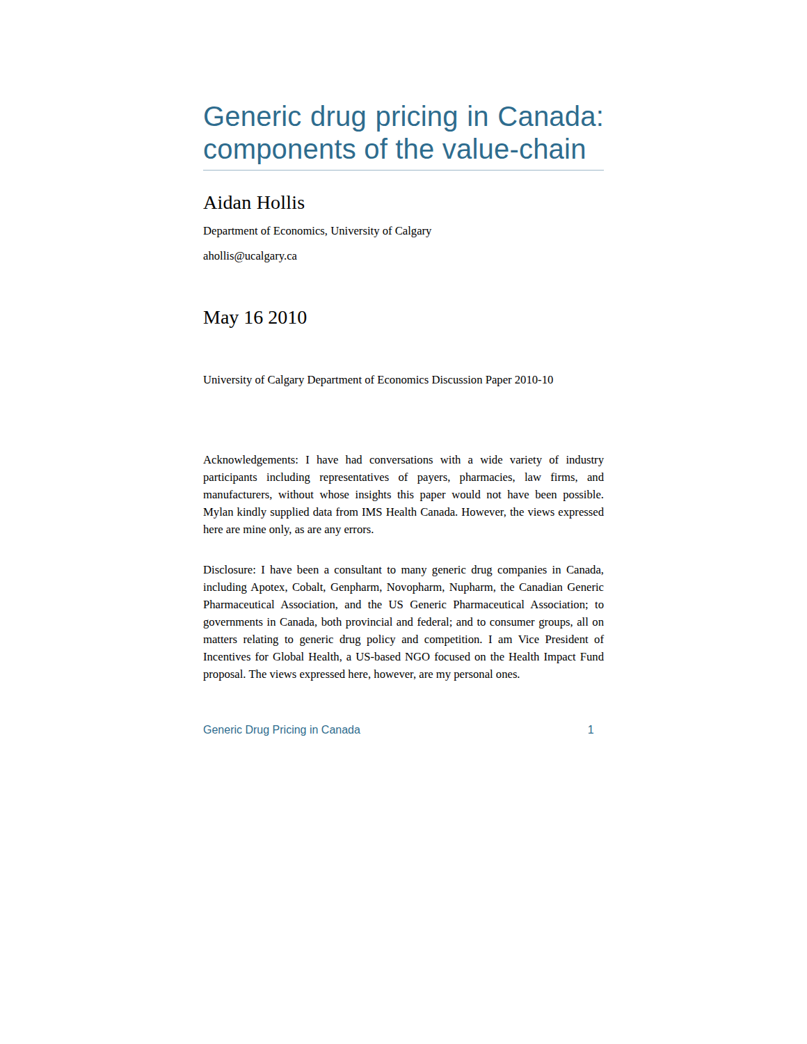Generic drug pricing in Canada: components of the value-chain
Aidan Hollis
Department of Economics, University of Calgary
ahollis@ucalgary.ca
May 16 2010
University of Calgary Department of Economics Discussion Paper 2010-10
Acknowledgements: I have had conversations with a wide variety of industry participants including representatives of payers, pharmacies, law firms, and manufacturers, without whose insights this paper would not have been possible. Mylan kindly supplied data from IMS Health Canada. However, the views expressed here are mine only, as are any errors.
Disclosure: I have been a consultant to many generic drug companies in Canada, including Apotex, Cobalt, Genpharm, Novopharm, Nupharm, the Canadian Generic Pharmaceutical Association, and the US Generic Pharmaceutical Association; to governments in Canada, both provincial and federal; and to consumer groups, all on matters relating to generic drug policy and competition. I am Vice President of Incentives for Global Health, a US-based NGO focused on the Health Impact Fund proposal. The views expressed here, however, are my personal ones.
Generic Drug Pricing in Canada 1